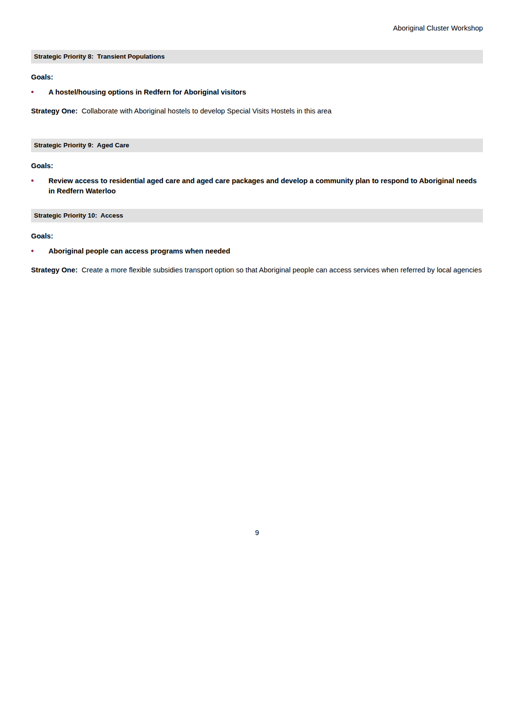Aboriginal Cluster Workshop
Strategic Priority 8: Transient Populations
Goals:
A hostel/housing options in Redfern for Aboriginal visitors
Strategy One: Collaborate with Aboriginal hostels to develop Special Visits Hostels in this area
Strategic Priority 9: Aged Care
Goals:
Review access to residential aged care and aged care packages and develop a community plan to respond to Aboriginal needs in Redfern Waterloo
Strategic Priority 10: Access
Goals:
Aboriginal people can access programs when needed
Strategy One: Create a more flexible subsidies transport option so that Aboriginal people can access services when referred by local agencies
9